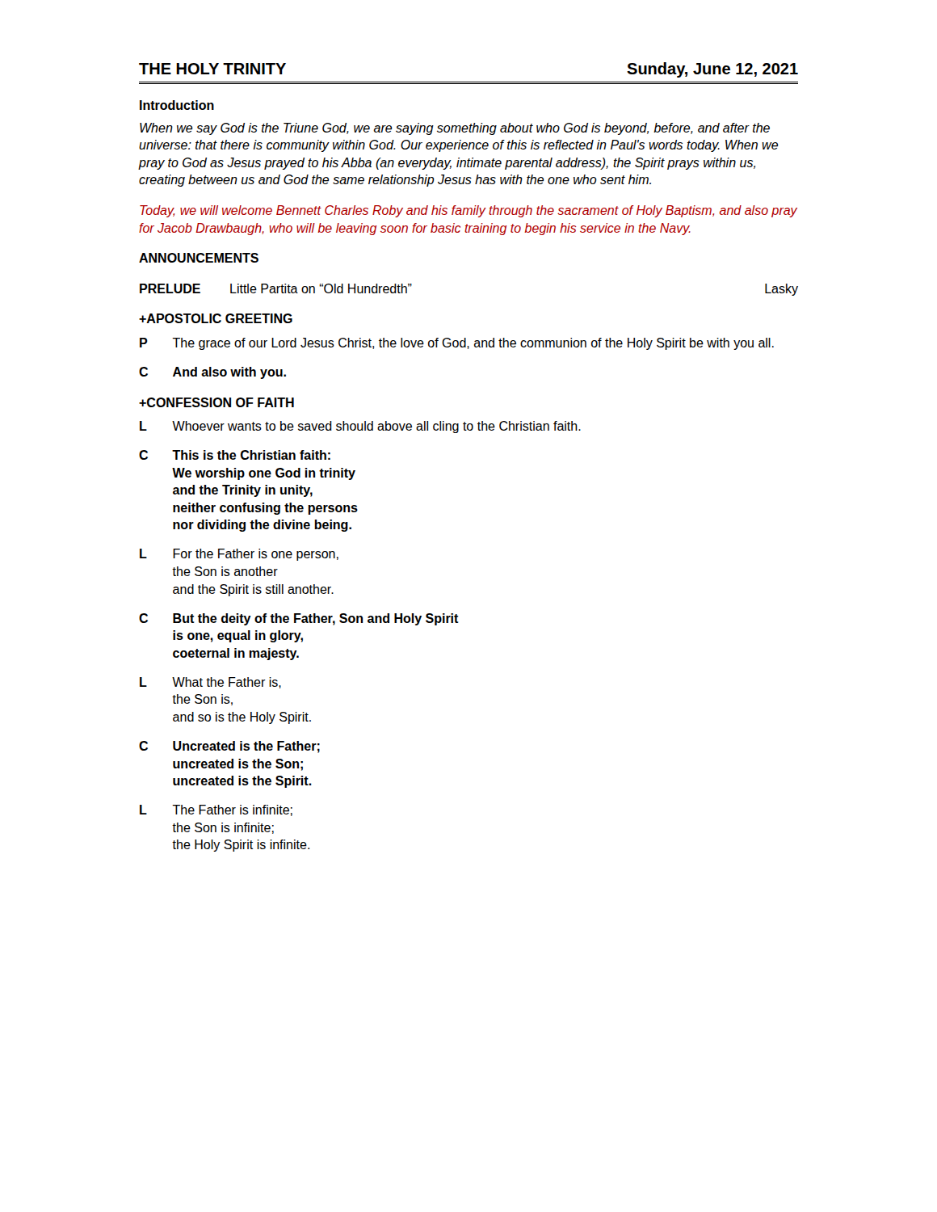THE HOLY TRINITY Sunday, June 12, 2021
Introduction
When we say God is the Triune God, we are saying something about who God is beyond, before, and after the universe: that there is community within God. Our experience of this is reflected in Paul's words today. When we pray to God as Jesus prayed to his Abba (an everyday, intimate parental address), the Spirit prays within us, creating between us and God the same relationship Jesus has with the one who sent him.
Today, we will welcome Bennett Charles Roby and his family through the sacrament of Holy Baptism, and also pray for Jacob Drawbaugh, who will be leaving soon for basic training to begin his service in the Navy.
ANNOUNCEMENTS
PRELUDE Little Partita on “Old Hundredth” Lasky
+APOSTOLIC GREETING
P The grace of our Lord Jesus Christ, the love of God, and the communion of the Holy Spirit be with you all.
C And also with you.
+CONFESSION OF FAITH
L Whoever wants to be saved should above all cling to the Christian faith.
C
This is the Christian faith:
We worship one God in trinity
and the Trinity in unity,
neither confusing the persons
nor dividing the divine being.
L
For the Father is one person,
the Son is another
and the Spirit is still another.
C
But the deity of the Father, Son and Holy Spirit
is one, equal in glory,
coeternal in majesty.
L
What the Father is,
the Son is,
and so is the Holy Spirit.
C
Uncreated is the Father;
uncreated is the Son;
uncreated is the Spirit.
L
The Father is infinite;
the Son is infinite;
the Holy Spirit is infinite.